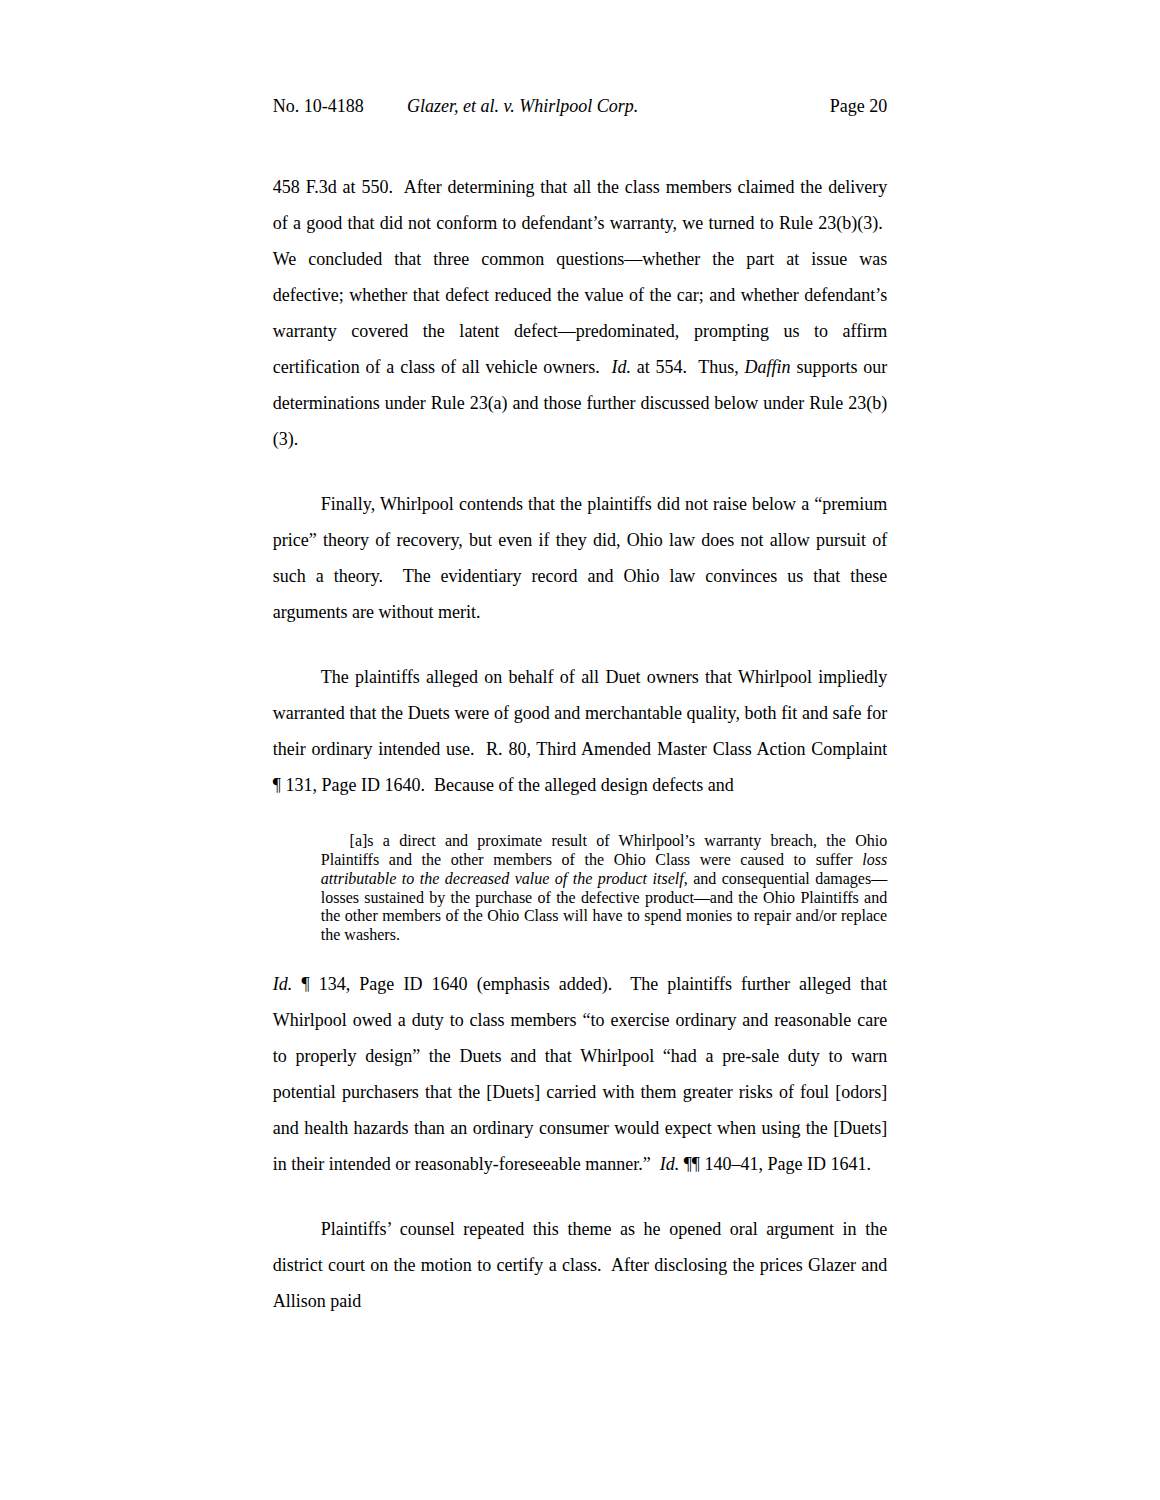No. 10-4188 Glazer, et al. v. Whirlpool Corp. Page 20
458 F.3d at 550. After determining that all the class members claimed the delivery of a good that did not conform to defendant’s warranty, we turned to Rule 23(b)(3). We concluded that three common questions—whether the part at issue was defective; whether that defect reduced the value of the car; and whether defendant’s warranty covered the latent defect—predominated, prompting us to affirm certification of a class of all vehicle owners. Id. at 554. Thus, Daffin supports our determinations under Rule 23(a) and those further discussed below under Rule 23(b)(3).
Finally, Whirlpool contends that the plaintiffs did not raise below a “premium price” theory of recovery, but even if they did, Ohio law does not allow pursuit of such a theory. The evidentiary record and Ohio law convinces us that these arguments are without merit.
The plaintiffs alleged on behalf of all Duet owners that Whirlpool impliedly warranted that the Duets were of good and merchantable quality, both fit and safe for their ordinary intended use. R. 80, Third Amended Master Class Action Complaint ¶ 131, Page ID 1640. Because of the alleged design defects and
[a]s a direct and proximate result of Whirlpool’s warranty breach, the Ohio Plaintiffs and the other members of the Ohio Class were caused to suffer loss attributable to the decreased value of the product itself, and consequential damages—losses sustained by the purchase of the defective product—and the Ohio Plaintiffs and the other members of the Ohio Class will have to spend monies to repair and/or replace the washers.
Id. ¶ 134, Page ID 1640 (emphasis added). The plaintiffs further alleged that Whirlpool owed a duty to class members “to exercise ordinary and reasonable care to properly design” the Duets and that Whirlpool “had a pre-sale duty to warn potential purchasers that the [Duets] carried with them greater risks of foul [odors] and health hazards than an ordinary consumer would expect when using the [Duets] in their intended or reasonably-foreseeable manner.” Id. ¶¶ 140–41, Page ID 1641.
Plaintiffs’ counsel repeated this theme as he opened oral argument in the district court on the motion to certify a class. After disclosing the prices Glazer and Allison paid